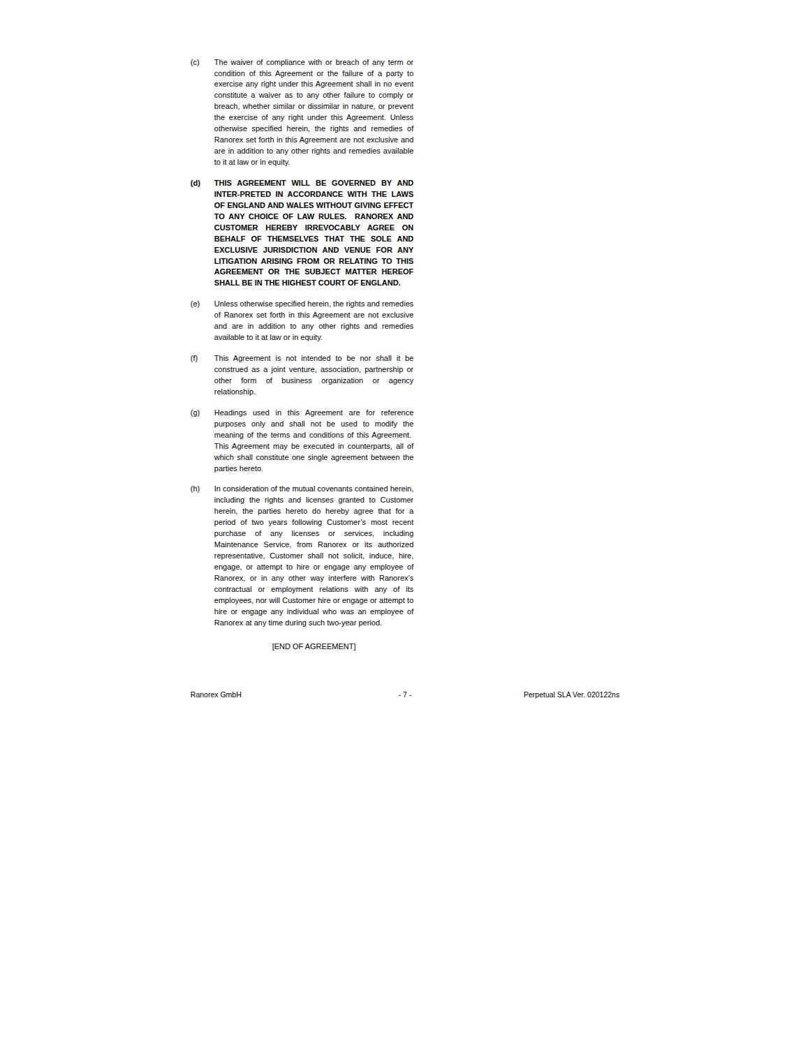(c)
The waiver of compliance with or breach of any term or condition of this Agreement or the failure of a party to exercise any right under this Agreement shall in no event constitute a waiver as to any other failure to comply or breach, whether similar or dissimilar in nature, or prevent the exercise of any right under this Agreement. Unless otherwise specified herein, the rights and remedies of Ranorex set forth in this Agreement are not exclusive and are in addition to any other rights and remedies available to it at law or in equity.
(d)
THIS AGREEMENT WILL BE GOVERNED BY AND INTER-PRETED IN ACCORDANCE WITH THE LAWS OF ENGLAND AND WALES WITHOUT GIVING EFFECT TO ANY CHOICE OF LAW RULES. RANOREX AND CUSTOMER HEREBY IRREVOCABLY AGREE ON BEHALF OF THEMSELVES THAT THE SOLE AND EXCLUSIVE JURISDICTION AND VENUE FOR ANY LITIGATION ARISING FROM OR RELATING TO THIS AGREEMENT OR THE SUBJECT MATTER HEREOF SHALL BE IN THE HIGHEST COURT OF ENGLAND.
(e)
Unless otherwise specified herein, the rights and remedies of Ranorex set forth in this Agreement are not exclusive and are in addition to any other rights and remedies available to it at law or in equity.
(f)
This Agreement is not intended to be nor shall it be construed as a joint venture, association, partnership or other form of business organization or agency relationship.
(g)
Headings used in this Agreement are for reference purposes only and shall not be used to modify the meaning of the terms and conditions of this Agreement. This Agreement may be executed in counterparts, all of which shall constitute one single agreement between the parties hereto.
(h)
In consideration of the mutual covenants contained herein, including the rights and licenses granted to Customer herein, the parties hereto do hereby agree that for a period of two years following Customer’s most recent purchase of any licenses or services, including Maintenance Service, from Ranorex or its authorized representative, Customer shall not solicit, induce, hire, engage, or attempt to hire or engage any employee of Ranorex, or in any other way interfere with Ranorex’s contractual or employment relations with any of its employees, nor will Customer hire or engage or attempt to hire or engage any individual who was an employee of Ranorex at any time during such two-year period.
[END OF AGREEMENT]
Ranorex GmbH
- 7 -
Perpetual SLA Ver. 020122ns